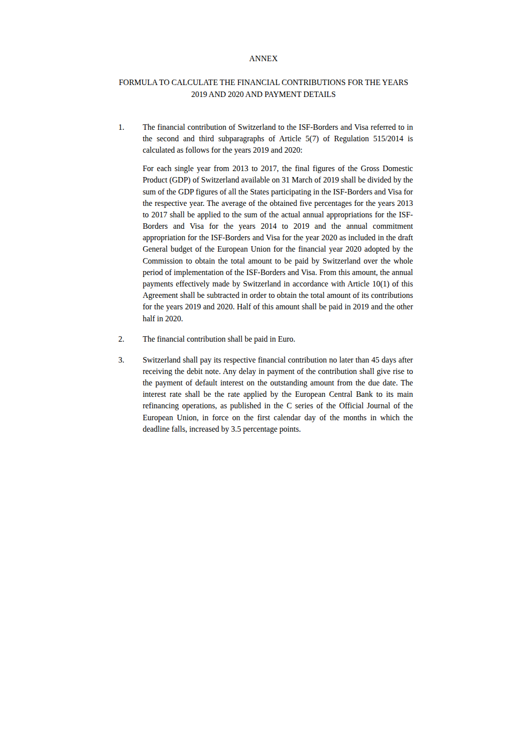ANNEX
FORMULA TO CALCULATE THE FINANCIAL CONTRIBUTIONS FOR THE YEARS
2019 AND 2020 AND PAYMENT DETAILS
The financial contribution of Switzerland to the ISF-Borders and Visa referred to in the second and third subparagraphs of Article 5(7) of Regulation 515/2014 is calculated as follows for the years 2019 and 2020:
For each single year from 2013 to 2017, the final figures of the Gross Domestic Product (GDP) of Switzerland available on 31 March of 2019 shall be divided by the sum of the GDP figures of all the States participating in the ISF-Borders and Visa for the respective year. The average of the obtained five percentages for the years 2013 to 2017 shall be applied to the sum of the actual annual appropriations for the ISF-Borders and Visa for the years 2014 to 2019 and the annual commitment appropriation for the ISF-Borders and Visa for the year 2020 as included in the draft General budget of the European Union for the financial year 2020 adopted by the Commission to obtain the total amount to be paid by Switzerland over the whole period of implementation of the ISF-Borders and Visa. From this amount, the annual payments effectively made by Switzerland in accordance with Article 10(1) of this Agreement shall be subtracted in order to obtain the total amount of its contributions for the years 2019 and 2020. Half of this amount shall be paid in 2019 and the other half in 2020.
The financial contribution shall be paid in Euro.
Switzerland shall pay its respective financial contribution no later than 45 days after receiving the debit note. Any delay in payment of the contribution shall give rise to the payment of default interest on the outstanding amount from the due date. The interest rate shall be the rate applied by the European Central Bank to its main refinancing operations, as published in the C series of the Official Journal of the European Union, in force on the first calendar day of the months in which the deadline falls, increased by 3.5 percentage points.